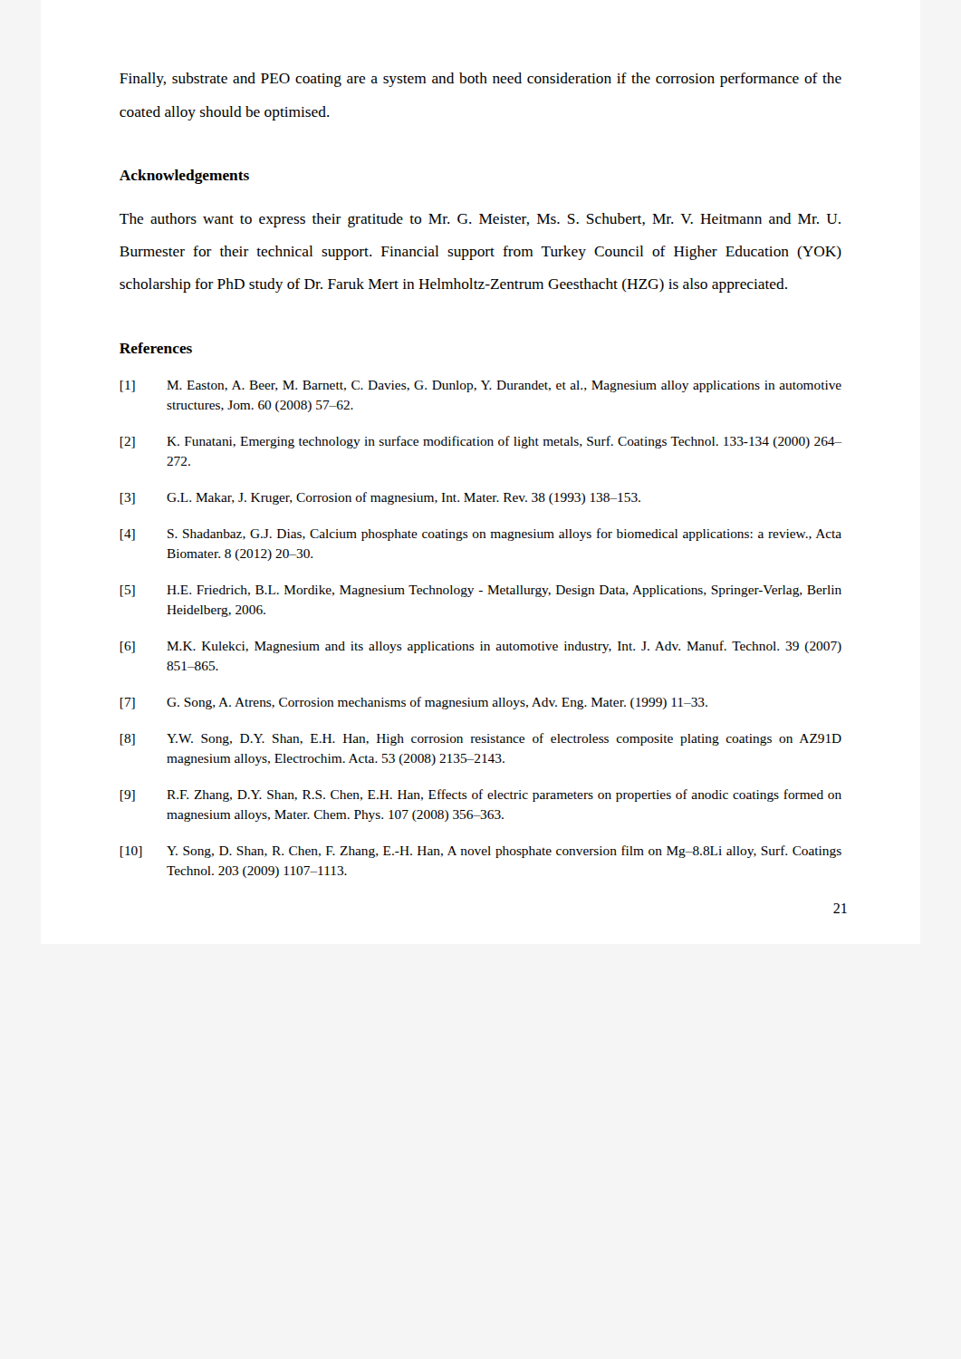Finally, substrate and PEO coating are a system and both need consideration if the corrosion performance of the coated alloy should be optimised.
Acknowledgements
The authors want to express their gratitude to Mr. G. Meister, Ms. S. Schubert, Mr. V. Heitmann and Mr. U. Burmester for their technical support. Financial support from Turkey Council of Higher Education (YOK) scholarship for PhD study of Dr. Faruk Mert in Helmholtz-Zentrum Geesthacht (HZG) is also appreciated.
References
[1] M. Easton, A. Beer, M. Barnett, C. Davies, G. Dunlop, Y. Durandet, et al., Magnesium alloy applications in automotive structures, Jom. 60 (2008) 57–62.
[2] K. Funatani, Emerging technology in surface modification of light metals, Surf. Coatings Technol. 133-134 (2000) 264–272.
[3] G.L. Makar, J. Kruger, Corrosion of magnesium, Int. Mater. Rev. 38 (1993) 138–153.
[4] S. Shadanbaz, G.J. Dias, Calcium phosphate coatings on magnesium alloys for biomedical applications: a review., Acta Biomater. 8 (2012) 20–30.
[5] H.E. Friedrich, B.L. Mordike, Magnesium Technology - Metallurgy, Design Data, Applications, Springer-Verlag, Berlin Heidelberg, 2006.
[6] M.K. Kulekci, Magnesium and its alloys applications in automotive industry, Int. J. Adv. Manuf. Technol. 39 (2007) 851–865.
[7] G. Song, A. Atrens, Corrosion mechanisms of magnesium alloys, Adv. Eng. Mater. (1999) 11–33.
[8] Y.W. Song, D.Y. Shan, E.H. Han, High corrosion resistance of electroless composite plating coatings on AZ91D magnesium alloys, Electrochim. Acta. 53 (2008) 2135–2143.
[9] R.F. Zhang, D.Y. Shan, R.S. Chen, E.H. Han, Effects of electric parameters on properties of anodic coatings formed on magnesium alloys, Mater. Chem. Phys. 107 (2008) 356–363.
[10] Y. Song, D. Shan, R. Chen, F. Zhang, E.-H. Han, A novel phosphate conversion film on Mg–8.8Li alloy, Surf. Coatings Technol. 203 (2009) 1107–1113.
21